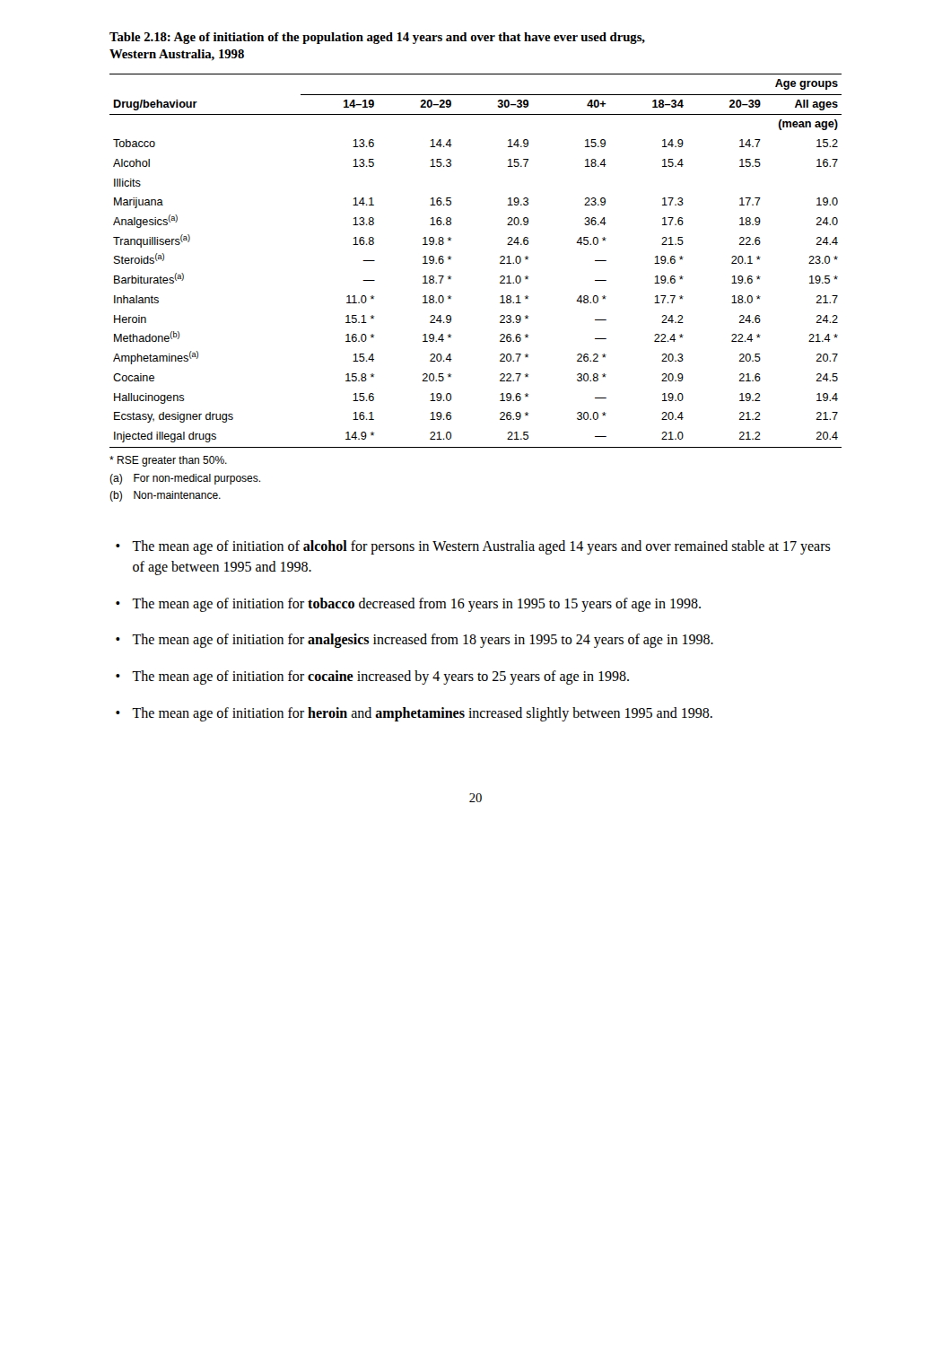Table 2.18: Age of initiation of the population aged 14 years and over that have ever used drugs,
Western Australia, 1998
| | Age groups |
| --- | --- |
| Drug/behaviour | 14–19 | 20–29 | 30–39 | 40+ | 18–34 | 20–39 | All ages |
| | (mean age) |
| Tobacco | 13.6 | 14.4 | 14.9 | 15.9 | 14.9 | 14.7 | 15.2 |
| Alcohol | 13.5 | 15.3 | 15.7 | 18.4 | 15.4 | 15.5 | 16.7 |
| Illicits | | | | | | | |
| Marijuana | 14.1 | 16.5 | 19.3 | 23.9 | 17.3 | 17.7 | 19.0 |
| Analgesics (a) | 13.8 | 16.8 | 20.9 | 36.4 | 17.6 | 18.9 | 24.0 |
| Tranquillisers (a) | 16.8 | 19.8 * | 24.6 | 45.0 * | 21.5 | 22.6 | 24.4 |
| Steroids (a) | — | 19.6 * | 21.0 * | — | 19.6 * | 20.1 * | 23.0 * |
| Barbiturates (a) | — | 18.7 * | 21.0 * | — | 19.6 * | 19.6 * | 19.5 * |
| Inhalants | 11.0 * | 18.0 * | 18.1 * | 48.0 * | 17.7 * | 18.0 * | 21.7 |
| Heroin | 15.1 * | 24.9 | 23.9 * | — | 24.2 | 24.6 | 24.2 |
| Methadone (b) | 16.0 * | 19.4 * | 26.6 * | — | 22.4 * | 22.4 * | 21.4 * |
| Amphetamines (a) | 15.4 | 20.4 | 20.7 * | 26.2 * | 20.3 | 20.5 | 20.7 |
| Cocaine | 15.8 * | 20.5 * | 22.7 * | 30.8 * | 20.9 | 21.6 | 24.5 |
| Hallucinogens | 15.6 | 19.0 | 19.6 * | — | 19.0 | 19.2 | 19.4 |
| Ecstasy, designer drugs | 16.1 | 19.6 | 26.9 * | 30.0 * | 20.4 | 21.2 | 21.7 |
| Injected illegal drugs | 14.9 * | 21.0 | 21.5 | — | 21.0 | 21.2 | 20.4 |
* RSE greater than 50%.
(a) For non-medical purposes.
(b) Non-maintenance.
The mean age of initiation of alcohol for persons in Western Australia aged 14 years and over remained stable at 17 years of age between 1995 and 1998.
The mean age of initiation for tobacco decreased from 16 years in 1995 to 15 years of age in 1998.
The mean age of initiation for analgesics increased from 18 years in 1995 to 24 years of age in 1998.
The mean age of initiation for cocaine increased by 4 years to 25 years of age in 1998.
The mean age of initiation for heroin and amphetamines increased slightly between 1995 and 1998.
20